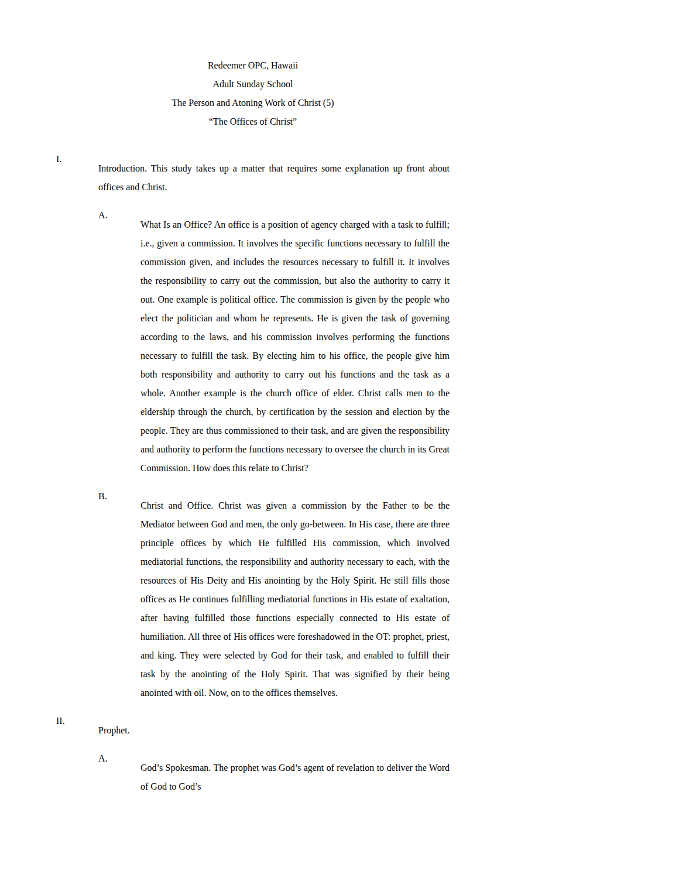Redeemer OPC, Hawaii
Adult Sunday School
The Person and Atoning Work of Christ (5)
“The Offices of Christ”
I.
Introduction. This study takes up a matter that requires some explanation up front about offices and Christ.
A.
What Is an Office? An office is a position of agency charged with a task to fulfill; i.e., given a commission. It involves the specific functions necessary to fulfill the commission given, and includes the resources necessary to fulfill it. It involves the responsibility to carry out the commission, but also the authority to carry it out. One example is political office. The commission is given by the people who elect the politician and whom he represents. He is given the task of governing according to the laws, and his commission involves performing the functions necessary to fulfill the task. By electing him to his office, the people give him both responsibility and authority to carry out his functions and the task as a whole. Another example is the church office of elder. Christ calls men to the eldership through the church, by certification by the session and election by the people. They are thus commissioned to their task, and are given the responsibility and authority to perform the functions necessary to oversee the church in its Great Commission. How does this relate to Christ?
B.
Christ and Office. Christ was given a commission by the Father to be the Mediator between God and men, the only go-between. In His case, there are three principle offices by which He fulfilled His commission, which involved mediatorial functions, the responsibility and authority necessary to each, with the resources of His Deity and His anointing by the Holy Spirit. He still fills those offices as He continues fulfilling mediatorial functions in His estate of exaltation, after having fulfilled those functions especially connected to His estate of humiliation. All three of His offices were foreshadowed in the OT: prophet, priest, and king. They were selected by God for their task, and enabled to fulfill their task by the anointing of the Holy Spirit. That was signified by their being anointed with oil. Now, on to the offices themselves.
II.
Prophet.
A.
God’s Spokesman. The prophet was God’s agent of revelation to deliver the Word of God to God’s